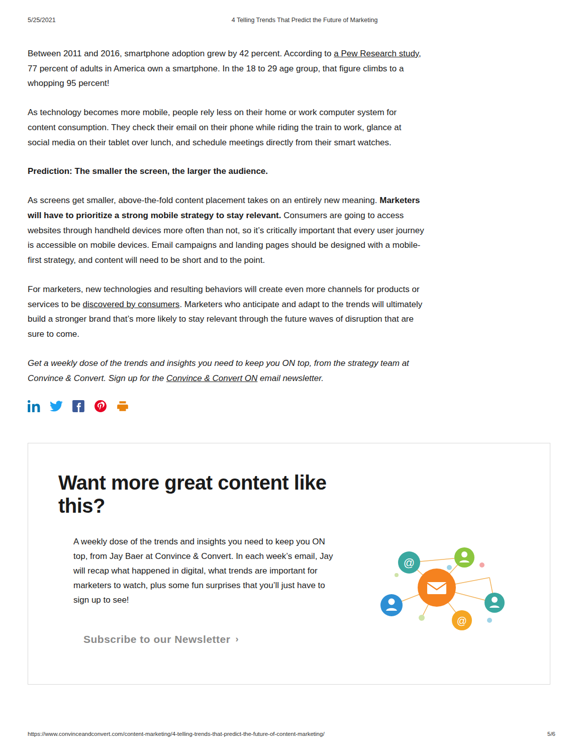5/25/2021 4 Telling Trends That Predict the Future of Marketing
Between 2011 and 2016, smartphone adoption grew by 42 percent. According to a Pew Research study, 77 percent of adults in America own a smartphone. In the 18 to 29 age group, that figure climbs to a whopping 95 percent!
As technology becomes more mobile, people rely less on their home or work computer system for content consumption. They check their email on their phone while riding the train to work, glance at social media on their tablet over lunch, and schedule meetings directly from their smart watches.
Prediction: The smaller the screen, the larger the audience.
As screens get smaller, above-the-fold content placement takes on an entirely new meaning. Marketers will have to prioritize a strong mobile strategy to stay relevant. Consumers are going to access websites through handheld devices more often than not, so it’s critically important that every user journey is accessible on mobile devices. Email campaigns and landing pages should be designed with a mobile-first strategy, and content will need to be short and to the point.
For marketers, new technologies and resulting behaviors will create even more channels for products or services to be discovered by consumers. Marketers who anticipate and adapt to the trends will ultimately build a stronger brand that’s more likely to stay relevant through the future waves of disruption that are sure to come.
Get a weekly dose of the trends and insights you need to keep you ON top, from the strategy team at Convince & Convert. Sign up for the Convince & Convert ON email newsletter.
Want more great content like this?
A weekly dose of the trends and insights you need to keep you ON top, from Jay Baer at Convince & Convert. In each week’s email, Jay will recap what happened in digital, what trends are important for marketers to watch, plus some fun surprises that you’ll just have to sign up to see!
Subscribe to our Newsletter ›
@ @
https://www.convinceandconvert.com/content-marketing/4-telling-trends-that-predict-the-future-of-content-marketing/ 5/6